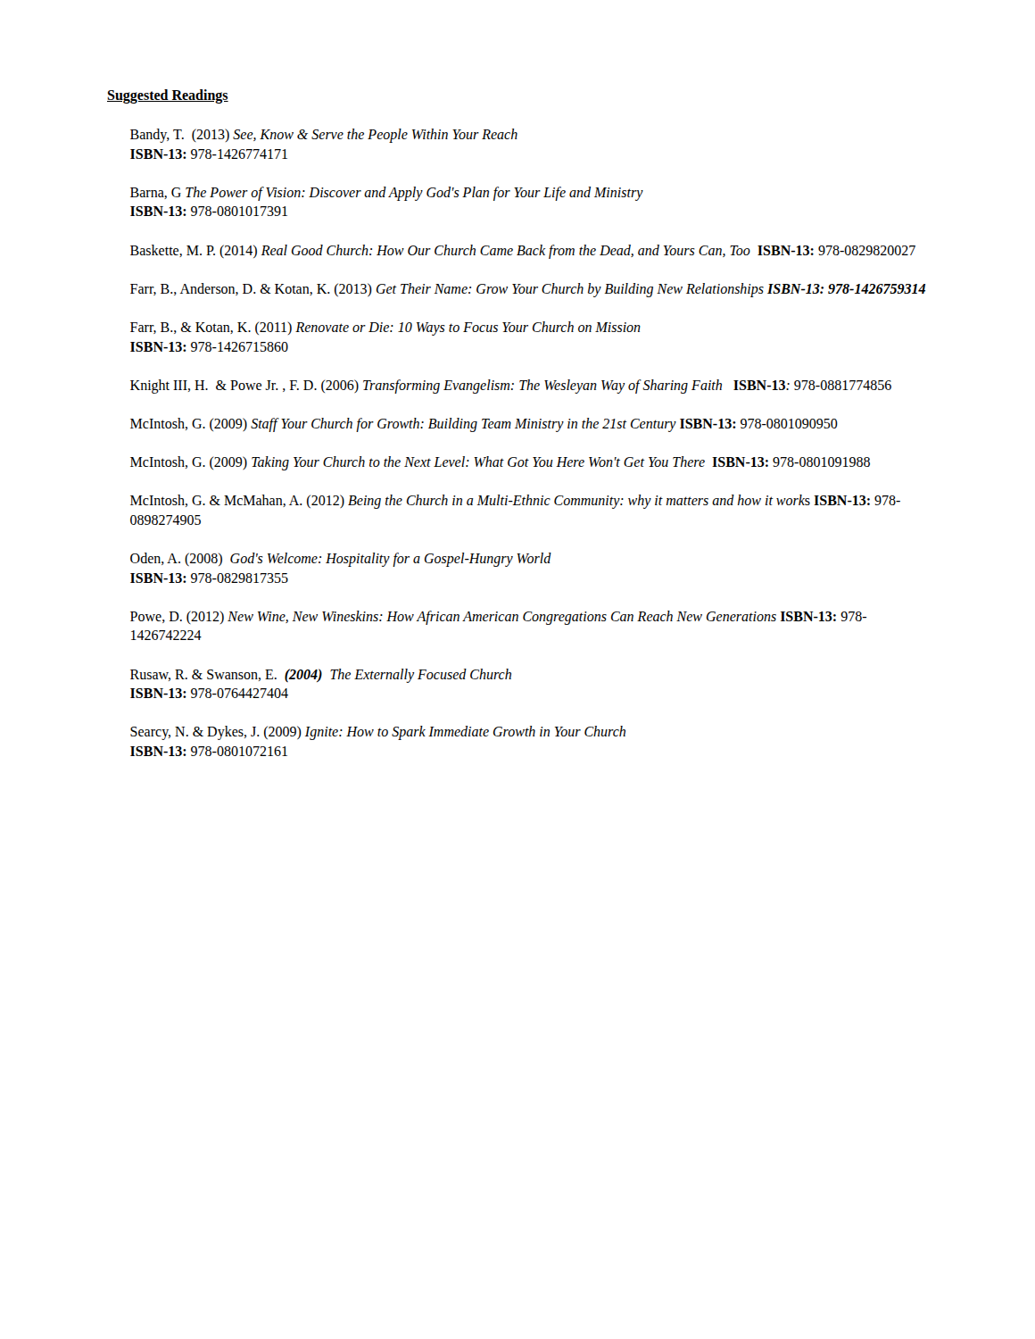Suggested Readings
Bandy, T. (2013) See, Know & Serve the People Within Your Reach
ISBN-13: 978-1426774171
Barna, G The Power of Vision: Discover and Apply God's Plan for Your Life and Ministry
ISBN-13: 978-0801017391
Baskette, M. P. (2014) Real Good Church: How Our Church Came Back from the Dead, and Yours Can, Too ISBN-13: 978-0829820027
Farr, B., Anderson, D. & Kotan, K. (2013) Get Their Name: Grow Your Church by Building New Relationships ISBN-13: 978-1426759314
Farr, B., & Kotan, K. (2011) Renovate or Die: 10 Ways to Focus Your Church on Mission
ISBN-13: 978-1426715860
Knight III, H. & Powe Jr. , F. D. (2006) Transforming Evangelism: The Wesleyan Way of Sharing Faith ISBN-13: 978-0881774856
McIntosh, G. (2009) Staff Your Church for Growth: Building Team Ministry in the 21st Century ISBN-13: 978-0801090950
McIntosh, G. (2009) Taking Your Church to the Next Level: What Got You Here Won't Get You There ISBN-13: 978-0801091988
McIntosh, G. & McMahan, A. (2012) Being the Church in a Multi-Ethnic Community: why it matters and how it works ISBN-13: 978-0898274905
Oden, A. (2008) God's Welcome: Hospitality for a Gospel-Hungry World
ISBN-13: 978-0829817355
Powe, D. (2012) New Wine, New Wineskins: How African American Congregations Can Reach New Generations ISBN-13: 978-1426742224
Rusaw, R. & Swanson, E. (2004) The Externally Focused Church
ISBN-13: 978-0764427404
Searcy, N. & Dykes, J. (2009) Ignite: How to Spark Immediate Growth in Your Church
ISBN-13: 978-0801072161